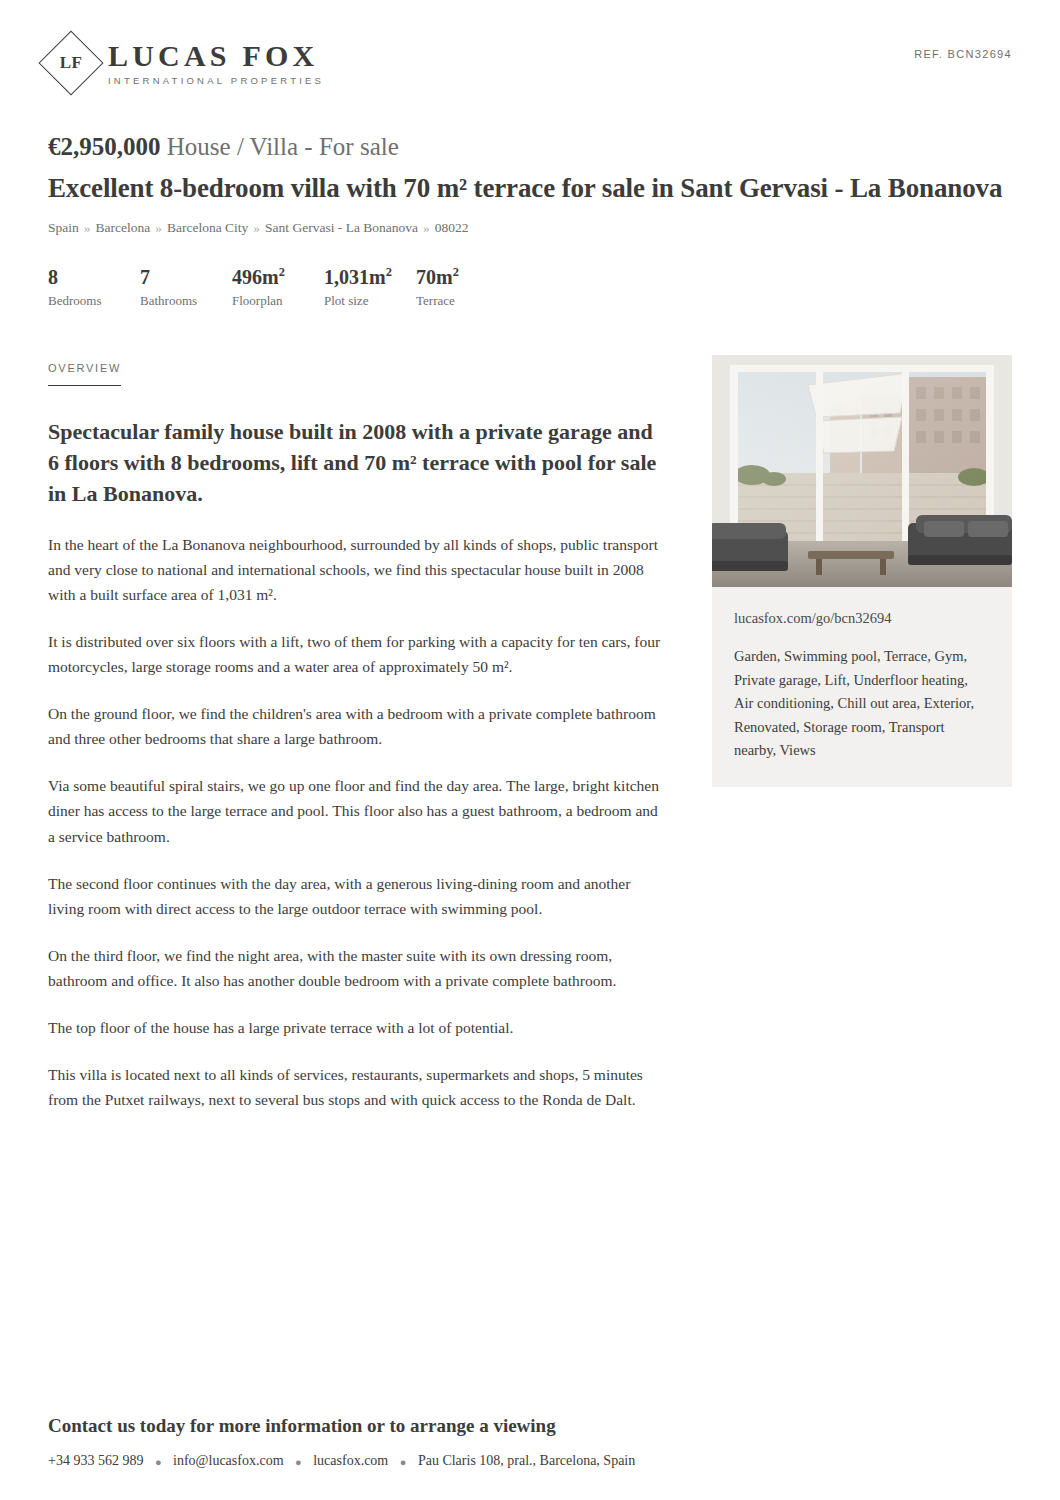LF
LUCAS FOX
INTERNATIONAL PROPERTIES
REF. BCN32694
€2,950,000 House / Villa - For sale
Excellent 8-bedroom villa with 70 m² terrace for sale in Sant Gervasi - La Bonanova
Spain»Barcelona»Barcelona City»Sant Gervasi - La Bonanova»08022
8
Bedrooms
7
Bathrooms
496m2
Floorplan
1,031m2
Plot size
70m2
Terrace
OVERVIEW
Spectacular family house built in 2008 with a private garage and 6 floors with 8 bedrooms, lift and 70 m² terrace with pool for sale in La Bonanova.
In the heart of the La Bonanova neighbourhood, surrounded by all kinds of shops, public transport and very close to national and international schools, we find this spectacular house built in 2008 with a built surface area of 1,031 m².
It is distributed over six floors with a lift, two of them for parking with a capacity for ten cars, four motorcycles, large storage rooms and a water area of approximately 50 m².
On the ground floor, we find the children's area with a bedroom with a private complete bathroom and three other bedrooms that share a large bathroom.
Via some beautiful spiral stairs, we go up one floor and find the day area. The large, bright kitchen diner has access to the large terrace and pool. This floor also has a guest bathroom, a bedroom and a service bathroom.
The second floor continues with the day area, with a generous living-dining room and another living room with direct access to the large outdoor terrace with swimming pool.
On the third floor, we find the night area, with the master suite with its own dressing room, bathroom and office. It also has another double bedroom with a private complete bathroom.
The top floor of the house has a large private terrace with a lot of potential.
This villa is located next to all kinds of services, restaurants, supermarkets and shops, 5 minutes from the Putxet railways, next to several bus stops and with quick access to the Ronda de Dalt.
lucasfox.com/go/bcn32694
Garden, Swimming pool, Terrace, Gym, Private garage, Lift, Underfloor heating, Air conditioning, Chill out area, Exterior, Renovated, Storage room, Transport nearby, Views
Contact us today for more information or to arrange a viewing
+34 933 562 989 ● info@lucasfox.com ● lucasfox.com ● Pau Claris 108, pral., Barcelona, Spain